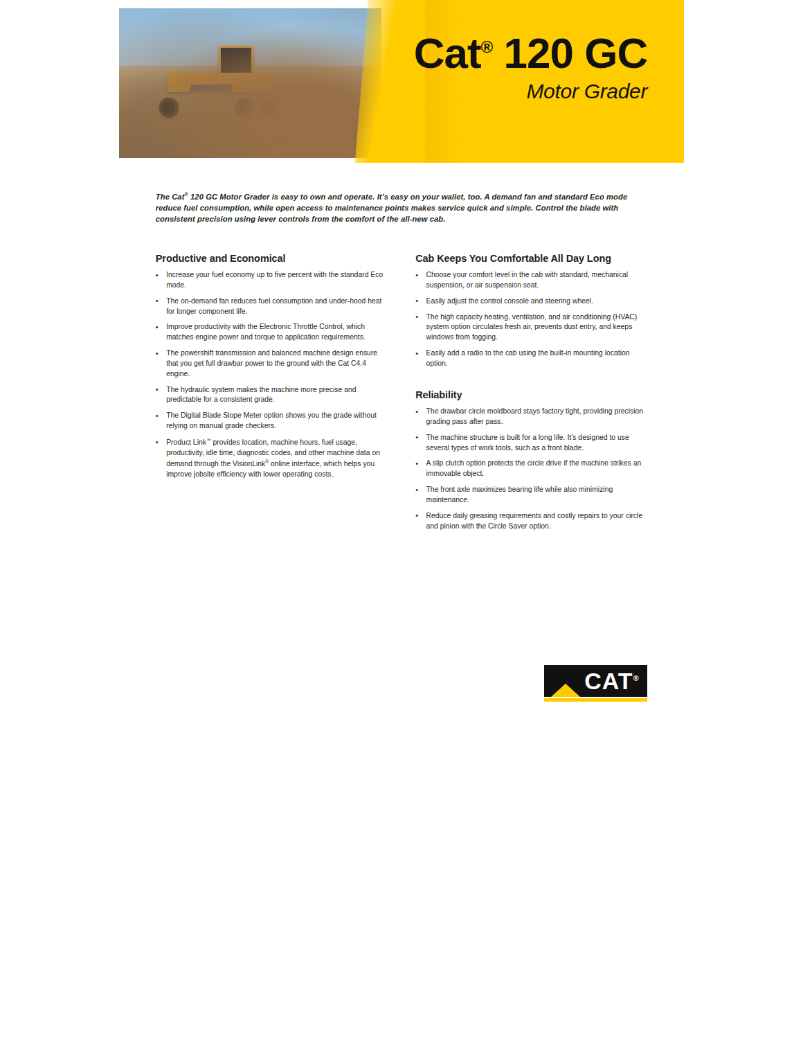Cat® 120 GC
Motor Grader
The Cat® 120 GC Motor Grader is easy to own and operate. It’s easy on your wallet, too. A demand fan and standard Eco mode reduce fuel consumption, while open access to maintenance points makes service quick and simple. Control the blade with consistent precision using lever controls from the comfort of the all-new cab.
Productive and Economical
Increase your fuel economy up to five percent with the standard Eco mode.
The on-demand fan reduces fuel consumption and under-hood heat for longer component life.
Improve productivity with the Electronic Throttle Control, which matches engine power and torque to application requirements.
The powershift transmission and balanced machine design ensure that you get full drawbar power to the ground with the Cat C4.4 engine.
The hydraulic system makes the machine more precise and predictable for a consistent grade.
The Digital Blade Slope Meter option shows you the grade without relying on manual grade checkers.
Product Link™ provides location, machine hours, fuel usage, productivity, idle time, diagnostic codes, and other machine data on demand through the VisionLink® online interface, which helps you improve jobsite efficiency with lower operating costs.
Cab Keeps You Comfortable All Day Long
Choose your comfort level in the cab with standard, mechanical suspension, or air suspension seat.
Easily adjust the control console and steering wheel.
The high capacity heating, ventilation, and air conditioning (HVAC) system option circulates fresh air, prevents dust entry, and keeps windows from fogging.
Easily add a radio to the cab using the built-in mounting location option.
Reliability
The drawbar circle moldboard stays factory tight, providing precision grading pass after pass.
The machine structure is built for a long life. It’s designed to use several types of work tools, such as a front blade.
A slip clutch option protects the circle drive if the machine strikes an immovable object.
The front axle maximizes bearing life while also minimizing maintenance.
Reduce daily greasing requirements and costly repairs to your circle and pinion with the Circle Saver option.
CAT®